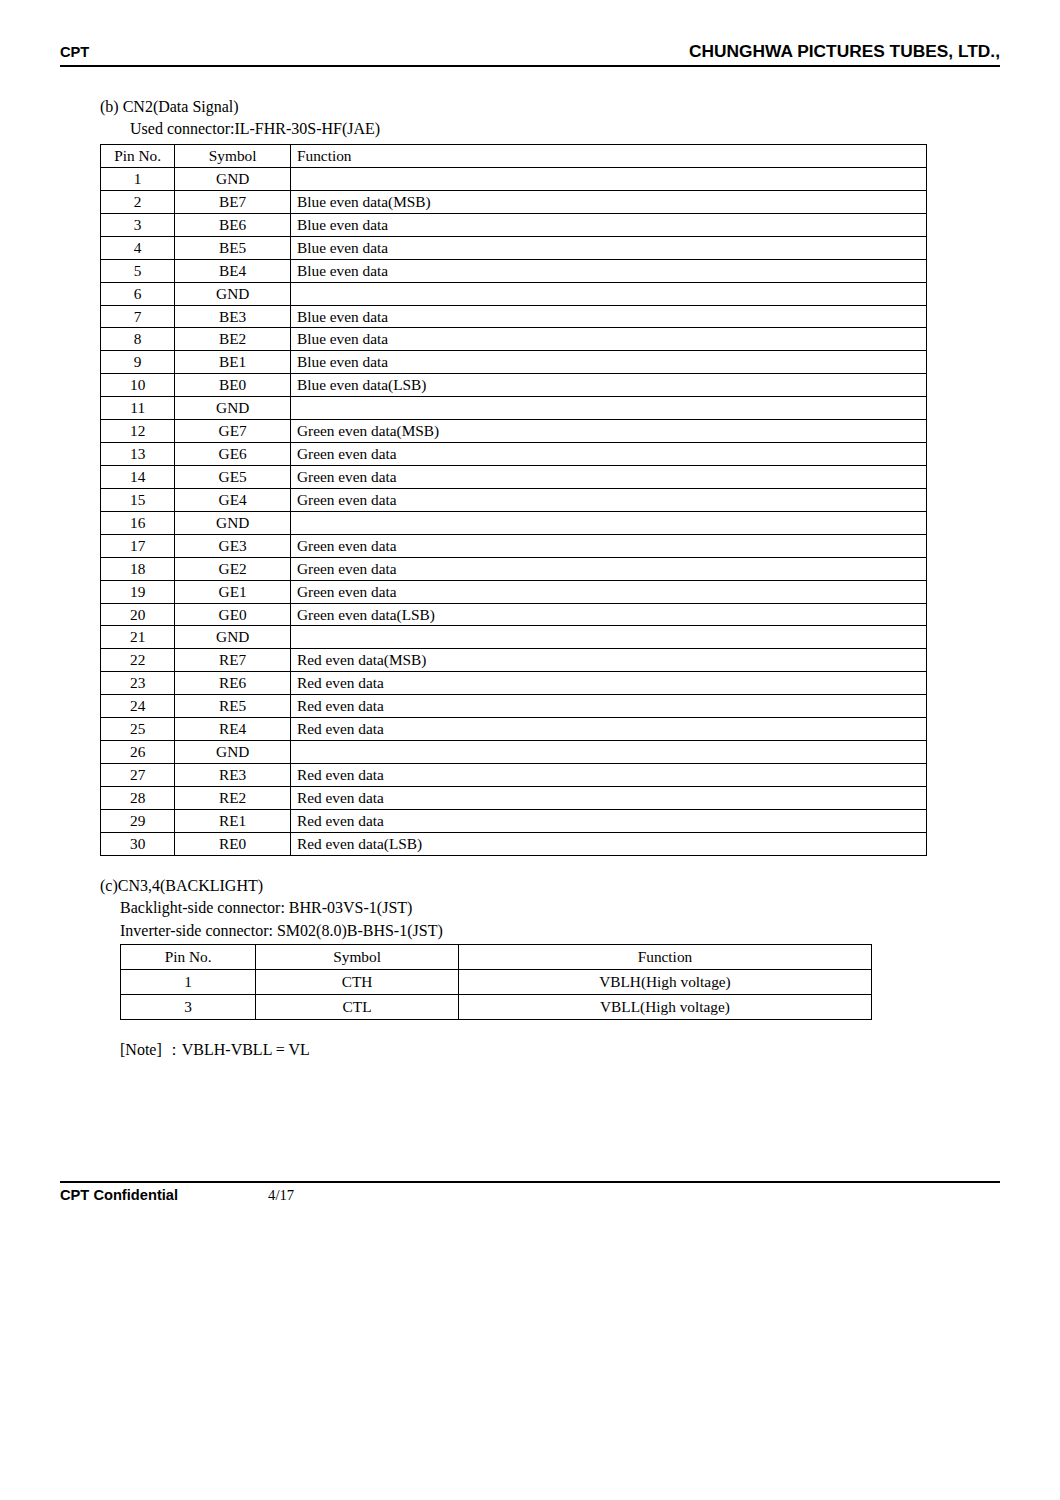CPT
CHUNGHWA PICTURES TUBES, LTD.,
(b) CN2(Data Signal)
Used connector:IL-FHR-30S-HF(JAE)
| Pin No. | Symbol | Function |
| --- | --- | --- |
| 1 | GND | |
| 2 | BE7 | Blue even data(MSB) |
| 3 | BE6 | Blue even data |
| 4 | BE5 | Blue even data |
| 5 | BE4 | Blue even data |
| 6 | GND | |
| 7 | BE3 | Blue even data |
| 8 | BE2 | Blue even data |
| 9 | BE1 | Blue even data |
| 10 | BE0 | Blue even data(LSB) |
| 11 | GND | |
| 12 | GE7 | Green even data(MSB) |
| 13 | GE6 | Green even data |
| 14 | GE5 | Green even data |
| 15 | GE4 | Green even data |
| 16 | GND | |
| 17 | GE3 | Green even data |
| 18 | GE2 | Green even data |
| 19 | GE1 | Green even data |
| 20 | GE0 | Green even data(LSB) |
| 21 | GND | |
| 22 | RE7 | Red even data(MSB) |
| 23 | RE6 | Red even data |
| 24 | RE5 | Red even data |
| 25 | RE4 | Red even data |
| 26 | GND | |
| 27 | RE3 | Red even data |
| 28 | RE2 | Red even data |
| 29 | RE1 | Red even data |
| 30 | RE0 | Red even data(LSB) |
(c)CN3,4(BACKLIGHT)
Backlight-side connector: BHR-03VS-1(JST)
Inverter-side connector: SM02(8.0)B-BHS-1(JST)
| Pin No. | Symbol | Function |
| --- | --- | --- |
| 1 | CTH | VBLH(High voltage) |
| 3 | CTL | VBLL(High voltage) |
[Note] ：VBLH-VBLL = VL
CPT Confidential
4/17